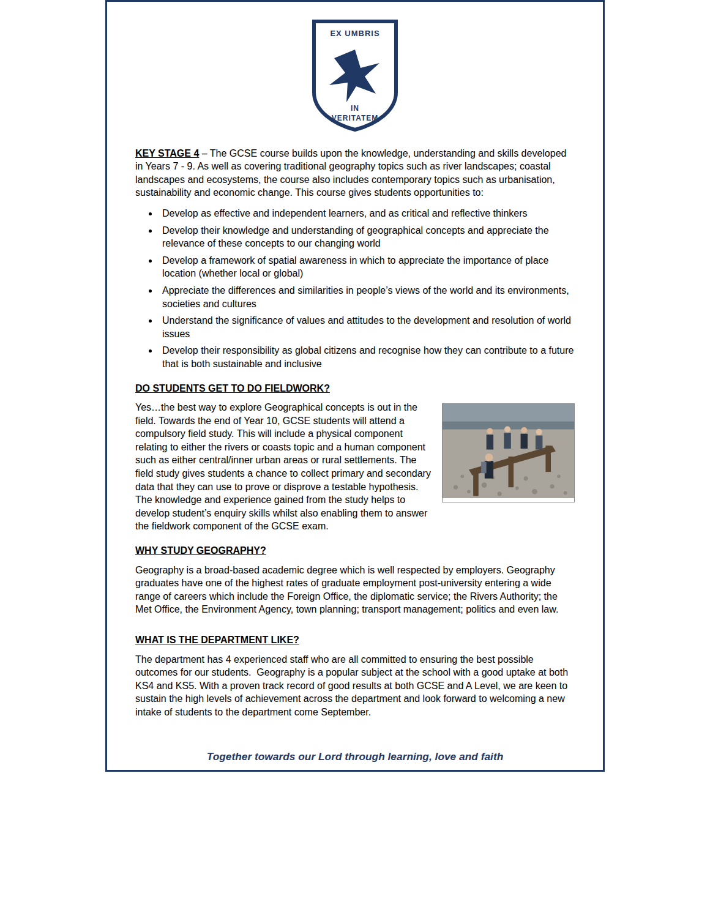EX UMBRIS IN VERITATEM
KEY STAGE 4 – The GCSE course builds upon the knowledge, understanding and skills developed in Years 7 - 9. As well as covering traditional geography topics such as river landscapes; coastal landscapes and ecosystems, the course also includes contemporary topics such as urbanisation, sustainability and economic change. This course gives students opportunities to:
Develop as effective and independent learners, and as critical and reflective thinkers
Develop their knowledge and understanding of geographical concepts and appreciate the relevance of these concepts to our changing world
Develop a framework of spatial awareness in which to appreciate the importance of place location (whether local or global)
Appreciate the differences and similarities in people’s views of the world and its environments, societies and cultures
Understand the significance of values and attitudes to the development and resolution of world issues
Develop their responsibility as global citizens and recognise how they can contribute to a future that is both sustainable and inclusive
DO STUDENTS GET TO DO FIELDWORK?
Yes…the best way to explore Geographical concepts is out in the field. Towards the end of Year 10, GCSE students will attend a compulsory field study. This will include a physical component relating to either the rivers or coasts topic and a human component such as either central/inner urban areas or rural settlements. The field study gives students a chance to collect primary and secondary data that they can use to prove or disprove a testable hypothesis. The knowledge and experience gained from the study helps to develop student’s enquiry skills whilst also enabling them to answer the fieldwork component of the GCSE exam.
WHY STUDY GEOGRAPHY?
Geography is a broad-based academic degree which is well respected by employers. Geography graduates have one of the highest rates of graduate employment post-university entering a wide range of careers which include the Foreign Office, the diplomatic service; the Rivers Authority; the Met Office, the Environment Agency, town planning; transport management; politics and even law.
WHAT IS THE DEPARTMENT LIKE?
The department has 4 experienced staff who are all committed to ensuring the best possible outcomes for our students. Geography is a popular subject at the school with a good uptake at both KS4 and KS5. With a proven track record of good results at both GCSE and A Level, we are keen to sustain the high levels of achievement across the department and look forward to welcoming a new intake of students to the department come September.
Together towards our Lord through learning, love and faith